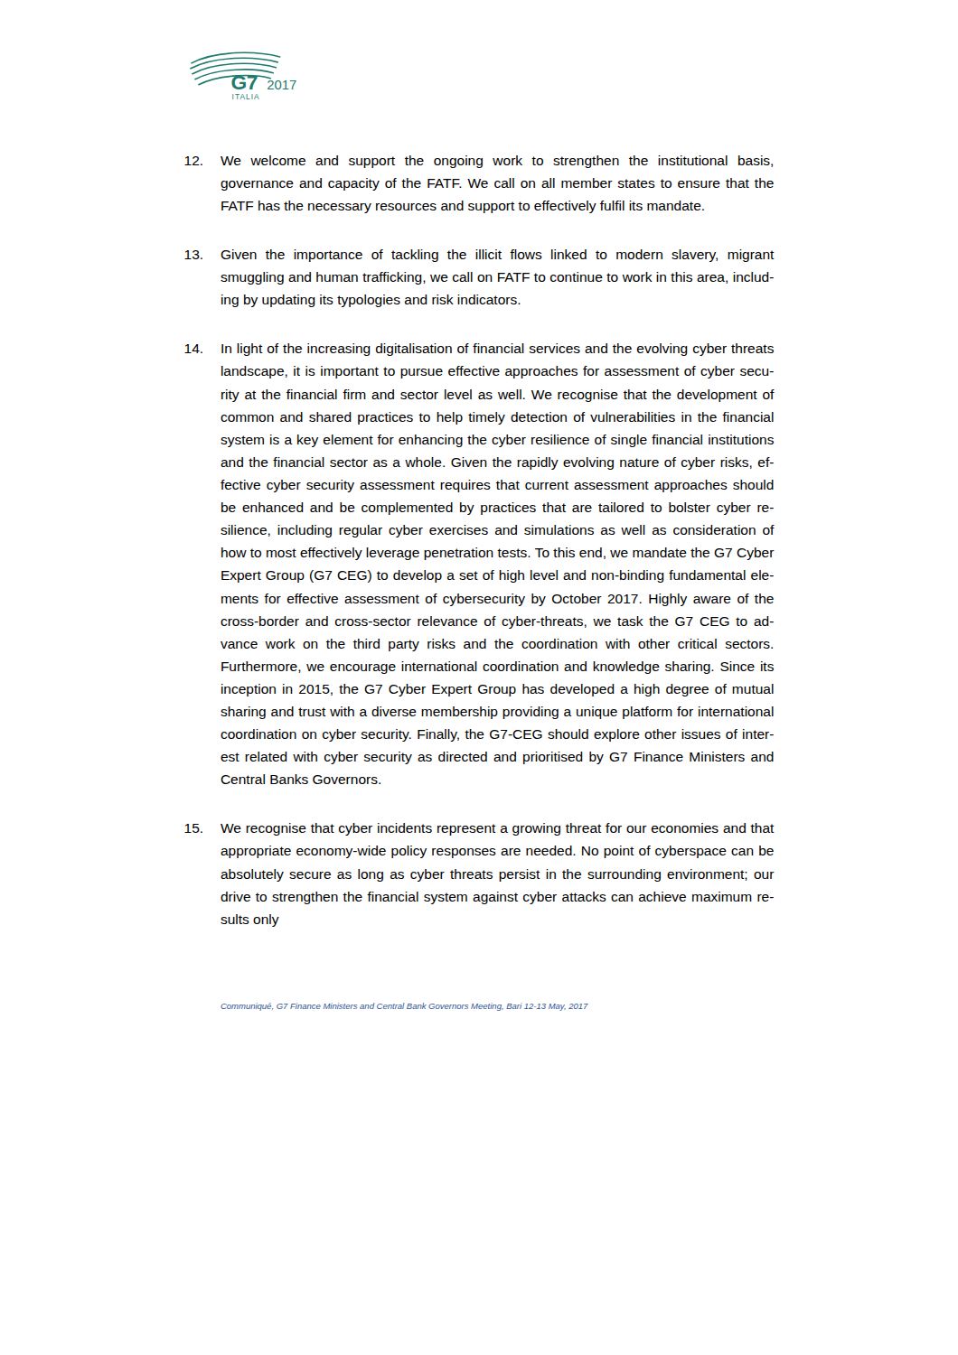G7 2017 Italia G7 2017 ITALIA
We welcome and support the ongoing work to strengthen the institutional basis, governance and capacity of the FATF. We call on all member states to ensure that the FATF has the necessary resources and support to effectively fulfil its mandate.
Given the importance of tackling the illicit flows linked to modern slavery, migrant smuggling and human trafficking, we call on FATF to continue to work in this area, including by updating its typologies and risk indicators.
In light of the increasing digitalisation of financial services and the evolving cyber threats landscape, it is important to pursue effective approaches for assessment of cyber security at the financial firm and sector level as well. We recognise that the development of common and shared practices to help timely detection of vulnerabilities in the financial system is a key element for enhancing the cyber resilience of single financial institutions and the financial sector as a whole. Given the rapidly evolving nature of cyber risks, effective cyber security assessment requires that current assessment approaches should be enhanced and be complemented by practices that are tailored to bolster cyber resilience, including regular cyber exercises and simulations as well as consideration of how to most effectively leverage penetration tests. To this end, we mandate the G7 Cyber Expert Group (G7 CEG) to develop a set of high level and non-binding fundamental elements for effective assessment of cybersecurity by October 2017. Highly aware of the cross-border and cross-sector relevance of cyber-threats, we task the G7 CEG to advance work on the third party risks and the coordination with other critical sectors. Furthermore, we encourage international coordination and knowledge sharing. Since its inception in 2015, the G7 Cyber Expert Group has developed a high degree of mutual sharing and trust with a diverse membership providing a unique platform for international coordination on cyber security. Finally, the G7-CEG should explore other issues of interest related with cyber security as directed and prioritised by G7 Finance Ministers and Central Banks Governors.
We recognise that cyber incidents represent a growing threat for our economies and that appropriate economy-wide policy responses are needed. No point of cyberspace can be absolutely secure as long as cyber threats persist in the surrounding environment; our drive to strengthen the financial system against cyber attacks can achieve maximum results only
Communiqué, G7 Finance Ministers and Central Bank Governors Meeting, Bari 12-13 May, 2017